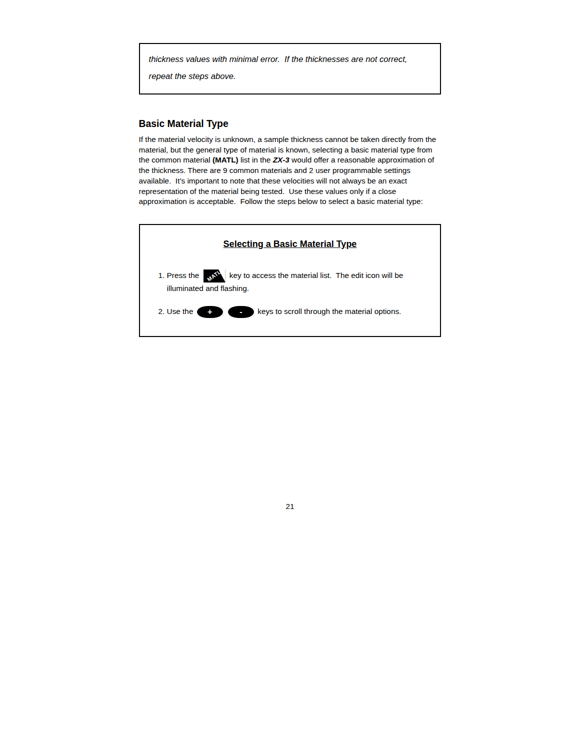thickness values with minimal error. If the thicknesses are not correct, repeat the steps above.
Basic Material Type
If the material velocity is unknown, a sample thickness cannot be taken directly from the material, but the general type of material is known, selecting a basic material type from the common material (MATL) list in the ZX-3 would offer a reasonable approximation of the thickness. There are 9 common materials and 2 user programmable settings available. It’s important to note that these velocities will not always be an exact representation of the material being tested. Use these values only if a close approximation is acceptable. Follow the steps below to select a basic material type:
Selecting a Basic Material Type
Press the MATL key to access the material list. The edit icon will be illuminated and flashing.
Use the + - keys to scroll through the material options.
21